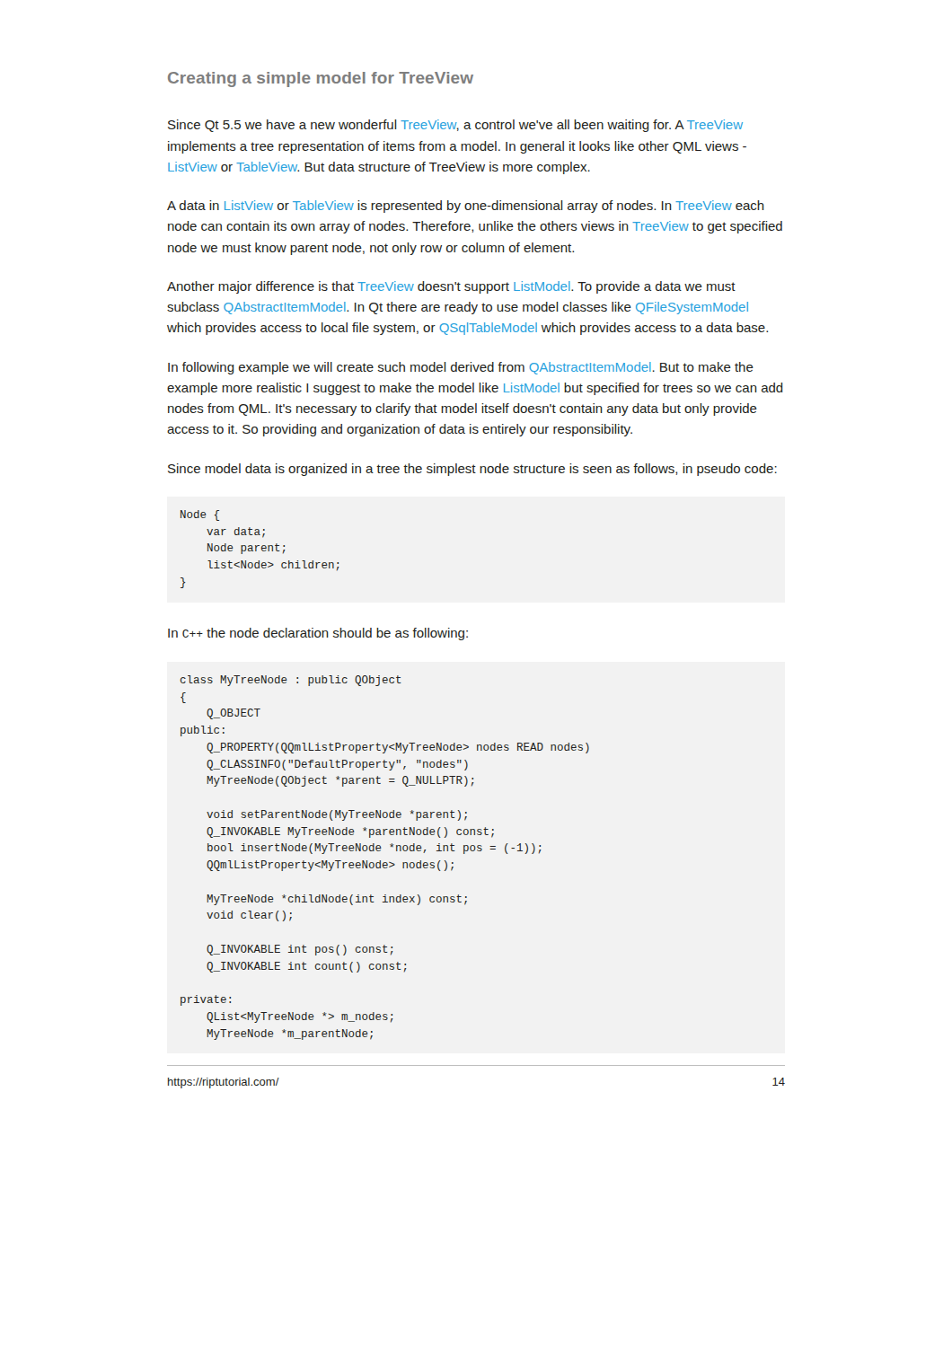Creating a simple model for TreeView
Since Qt 5.5 we have a new wonderful TreeView, a control we've all been waiting for. A TreeView implements a tree representation of items from a model. In general it looks like other QML views - ListView or TableView. But data structure of TreeView is more complex.
A data in ListView or TableView is represented by one-dimensional array of nodes. In TreeView each node can contain its own array of nodes. Therefore, unlike the others views in TreeView to get specified node we must know parent node, not only row or column of element.
Another major difference is that TreeView doesn't support ListModel. To provide a data we must subclass QAbstractItemModel. In Qt there are ready to use model classes like QFileSystemModel which provides access to local file system, or QSqlTableModel which provides access to a data base.
In following example we will create such model derived from QAbstractItemModel. But to make the example more realistic I suggest to make the model like ListModel but specified for trees so we can add nodes from QML. It's necessary to clarify that model itself doesn't contain any data but only provide access to it. So providing and organization of data is entirely our responsibility.
Since model data is organized in a tree the simplest node structure is seen as follows, in pseudo code:
Node {
    var data;
    Node parent;
    list<Node> children;
}
In C++ the node declaration should be as following:
class MyTreeNode : public QObject
{
    Q_OBJECT
public:
    Q_PROPERTY(QQmlListProperty<MyTreeNode> nodes READ nodes)
    Q_CLASSINFO("DefaultProperty", "nodes")
    MyTreeNode(QObject *parent = Q_NULLPTR);

    void setParentNode(MyTreeNode *parent);
    Q_INVOKABLE MyTreeNode *parentNode() const;
    bool insertNode(MyTreeNode *node, int pos = (-1));
    QQmlListProperty<MyTreeNode> nodes();

    MyTreeNode *childNode(int index) const;
    void clear();

    Q_INVOKABLE int pos() const;
    Q_INVOKABLE int count() const;

private:
    QList<MyTreeNode *> m_nodes;
    MyTreeNode *m_parentNode;
https://riptutorial.com/
14